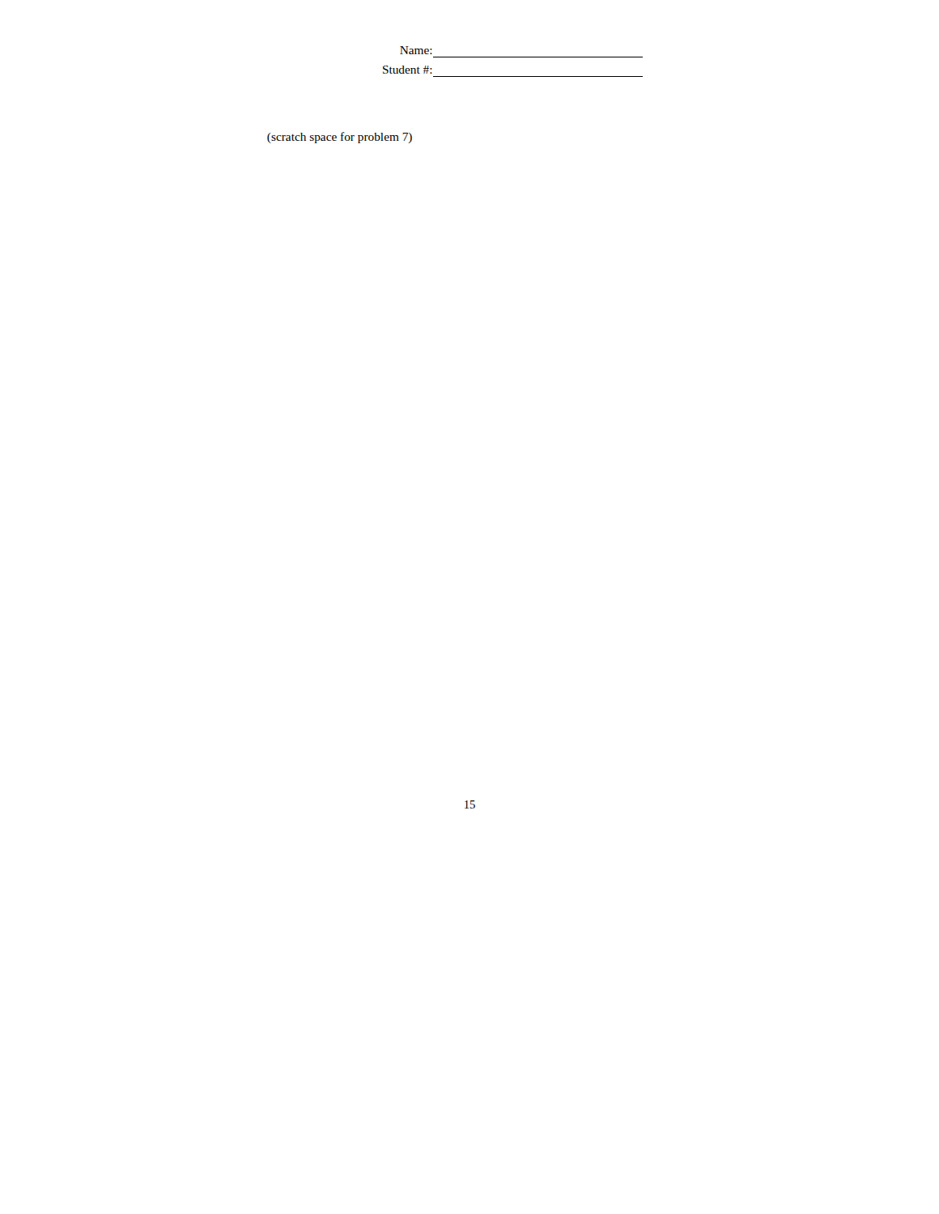| Name: | |
| Student #: | |
(scratch space for problem 7)
15